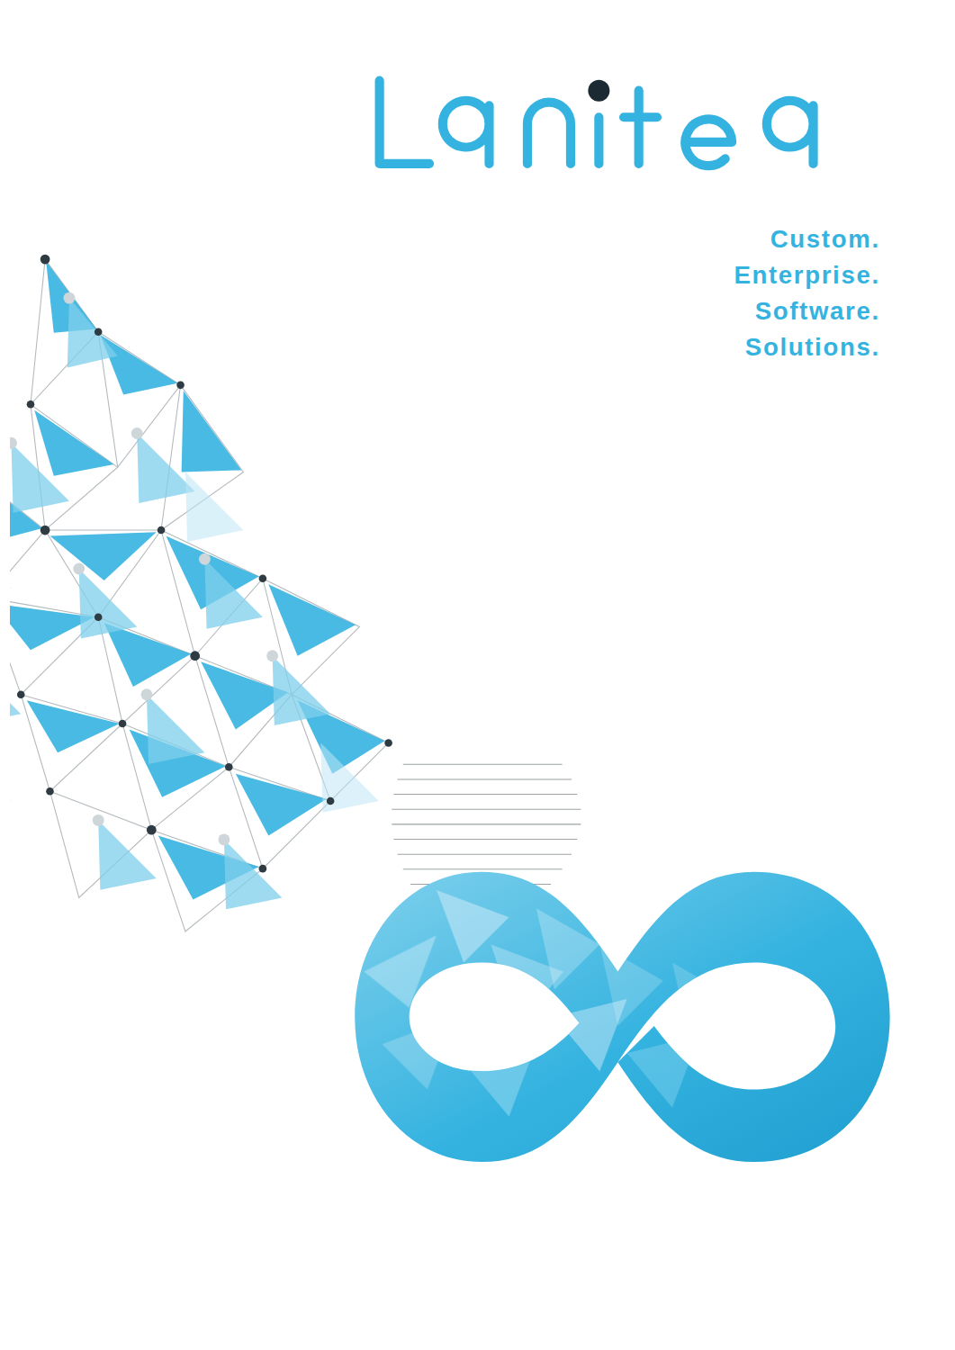Lanitea
Custom.
Enterprise.
Software.
Solutions.